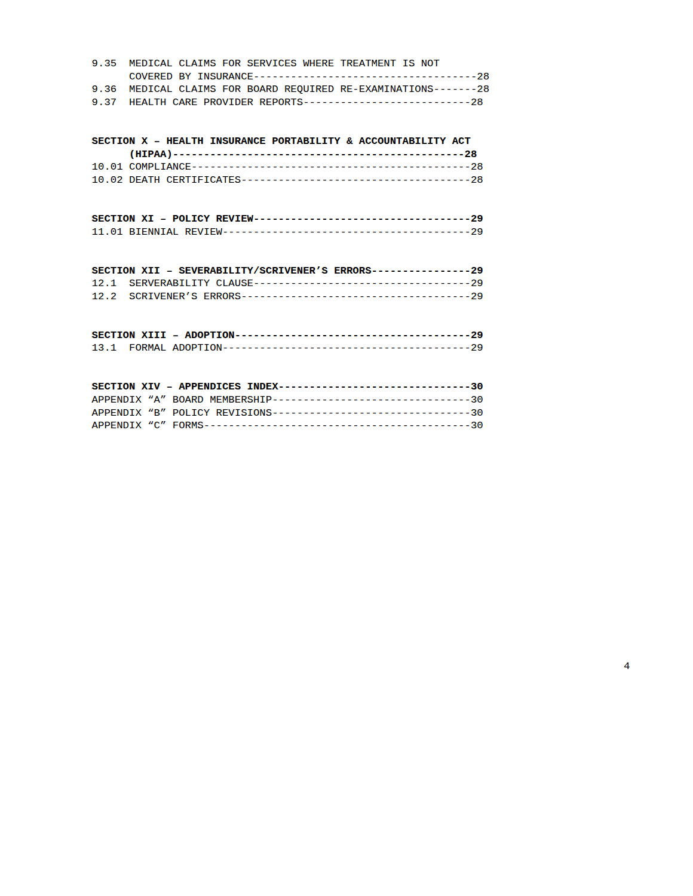9.35 MEDICAL CLAIMS FOR SERVICES WHERE TREATMENT IS NOT COVERED BY INSURANCE------------------------------------28 9.36 MEDICAL CLAIMS FOR BOARD REQUIRED RE-EXAMINATIONS-------28 9.37 HEALTH CARE PROVIDER REPORTS---------------------------28 SECTION X – HEALTH INSURANCE PORTABILITY & ACCOUNTABILITY ACT (HIPAA)-----------------------------------------------28 10.01 COMPLIANCE---------------------------------------------28 10.02 DEATH CERTIFICATES-------------------------------------28 SECTION XI – POLICY REVIEW-----------------------------------29 11.01 BIENNIAL REVIEW----------------------------------------29 SECTION XII – SEVERABILITY/SCRIVENER’S ERRORS----------------29 12.1 SERVERABILITY CLAUSE-----------------------------------29 12.2 SCRIVENER’S ERRORS-------------------------------------29 SECTION XIII – ADOPTION--------------------------------------29 13.1 FORMAL ADOPTION----------------------------------------29 SECTION XIV – APPENDICES INDEX-------------------------------30 APPENDIX “A” BOARD MEMBERSHIP--------------------------------30 APPENDIX “B” POLICY REVISIONS--------------------------------30 APPENDIX “C” FORMS-------------------------------------------30
4